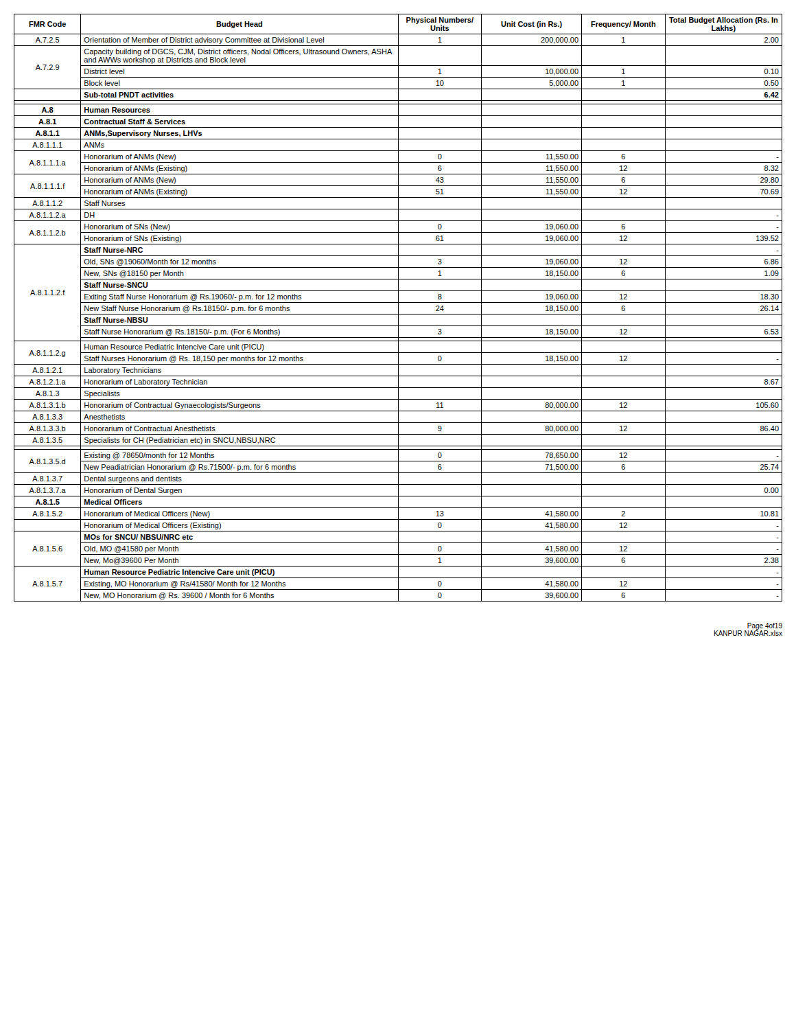| FMR Code | Budget Head | Physical Numbers/ Units | Unit Cost (in Rs.) | Frequency/ Month | Total Budget Allocation (Rs. In Lakhs) |
| --- | --- | --- | --- | --- | --- |
| A.7.2.5 | Orientation of Member of District advisory Committee at Divisional Level | 1 | 200,000.00 | 1 | 2.00 |
| A.7.2.9 | Capacity building of DGCS, CJM, District officers, Nodal Officers, Ultrasound Owners, ASHA and AWWs workshop at Districts and Block level | | | | |
| District level | 1 | 10,000.00 | 1 | 0.10 |
| Block level | 10 | 5,000.00 | 1 | 0.50 |
| | Sub-total PNDT activities | | | | 6.42 |
| A.8 | Human Resources | | | | |
| A.8.1 | Contractual Staff & Services | | | | |
| A.8.1.1 | ANMs,Supervisory Nurses, LHVs | | | | |
| A.8.1.1.1 | ANMs | | | | |
| A.8.1.1.1.a | Honorarium of ANMs (New) | 0 | 11,550.00 | 6 | - |
| Honorarium of ANMs (Existing) | 6 | 11,550.00 | 12 | 8.32 |
| A.8.1.1.1.f | Honorarium of ANMs (New) | 43 | 11,550.00 | 6 | 29.80 |
| Honorarium of ANMs (Existing) | 51 | 11,550.00 | 12 | 70.69 |
| A.8.1.1.2 | Staff Nurses | | | | |
| A.8.1.1.2.a | DH | | | | - |
| A.8.1.1.2.b | Honorarium of SNs (New) | 0 | 19,060.00 | 6 | - |
| Honorarium of SNs (Existing) | 61 | 19,060.00 | 12 | 139.52 |
| A.8.1.1.2.f | Staff Nurse-NRC | | | | - |
| Old, SNs @19060/Month for 12 months | 3 | 19,060.00 | 12 | 6.86 |
| New, SNs @18150 per Month | 1 | 18,150.00 | 6 | 1.09 |
| Staff Nurse-SNCU | | | | |
| Exiting Staff Nurse Honorarium @ Rs.19060/- p.m. for 12 months | 8 | 19,060.00 | 12 | 18.30 |
| New Staff Nurse Honorarium @ Rs.18150/- p.m. for 6 months | 24 | 18,150.00 | 6 | 26.14 |
| Staff Nurse-NBSU | | | | |
| Staff Nurse Honorarium @ Rs.18150/- p.m. (For 6 Months) | 3 | 18,150.00 | 12 | 6.53 |
| A.8.1.1.2.g | Human Resource Pediatric Intencive Care unit (PICU) | | | | |
| Staff Nurses Honorarium @ Rs. 18,150 per months for 12 months | 0 | 18,150.00 | 12 | - |
| A.8.1.2.1 | Laboratory Technicians | | | | |
| A.8.1.2.1.a | Honorarium of Laboratory Technician | | | | 8.67 |
| A.8.1.3 | Specialists | | | | |
| A.8.1.3.1.b | Honorarium of Contractual Gynaecologists/Surgeons | 11 | 80,000.00 | 12 | 105.60 |
| A.8.1.3.3 | Anesthetists | | | | |
| A.8.1.3.3.b | Honorarium of Contractual Anesthetists | 9 | 80,000.00 | 12 | 86.40 |
| A.8.1.3.5 | Specialists for CH (Pediatrician etc) in SNCU,NBSU,NRC | | | | |
| A.8.1.3.5.d | Existing @ 78650/month for 12 Months | 0 | 78,650.00 | 12 | - |
| New Peadiatrician Honorarium @ Rs.71500/- p.m. for 6 months | 6 | 71,500.00 | 6 | 25.74 |
| A.8.1.3.7 | Dental surgeons and dentists | | | | |
| A.8.1.3.7.a | Honorarium of Dental Surgen | | | | 0.00 |
| A.8.1.5 | Medical Officers | | | | |
| A.8.1.5.2 | Honorarium of Medical Officers (New) | 13 | 41,580.00 | 2 | 10.81 |
| | Honorarium of Medical Officers (Existing) | 0 | 41,580.00 | 12 | - |
| A.8.1.5.6 | MOs for SNCU/ NBSU/NRC etc | | | | - |
| Old, MO @41580 per Month | 0 | 41,580.00 | 12 | - |
| New, Mo@39600 Per Month | 1 | 39,600.00 | 6 | 2.38 |
| A.8.1.5.7 | Human Resource Pediatric Intencive Care unit (PICU) | | | | - |
| Existing, MO Honorarium @ Rs/41580/ Month for 12 Months | 0 | 41,580.00 | 12 | - |
| New, MO Honorarium @ Rs. 39600 / Month for 6 Months | 0 | 39,600.00 | 6 | - |
Page 4of19
KANPUR NAGAR.xlsx